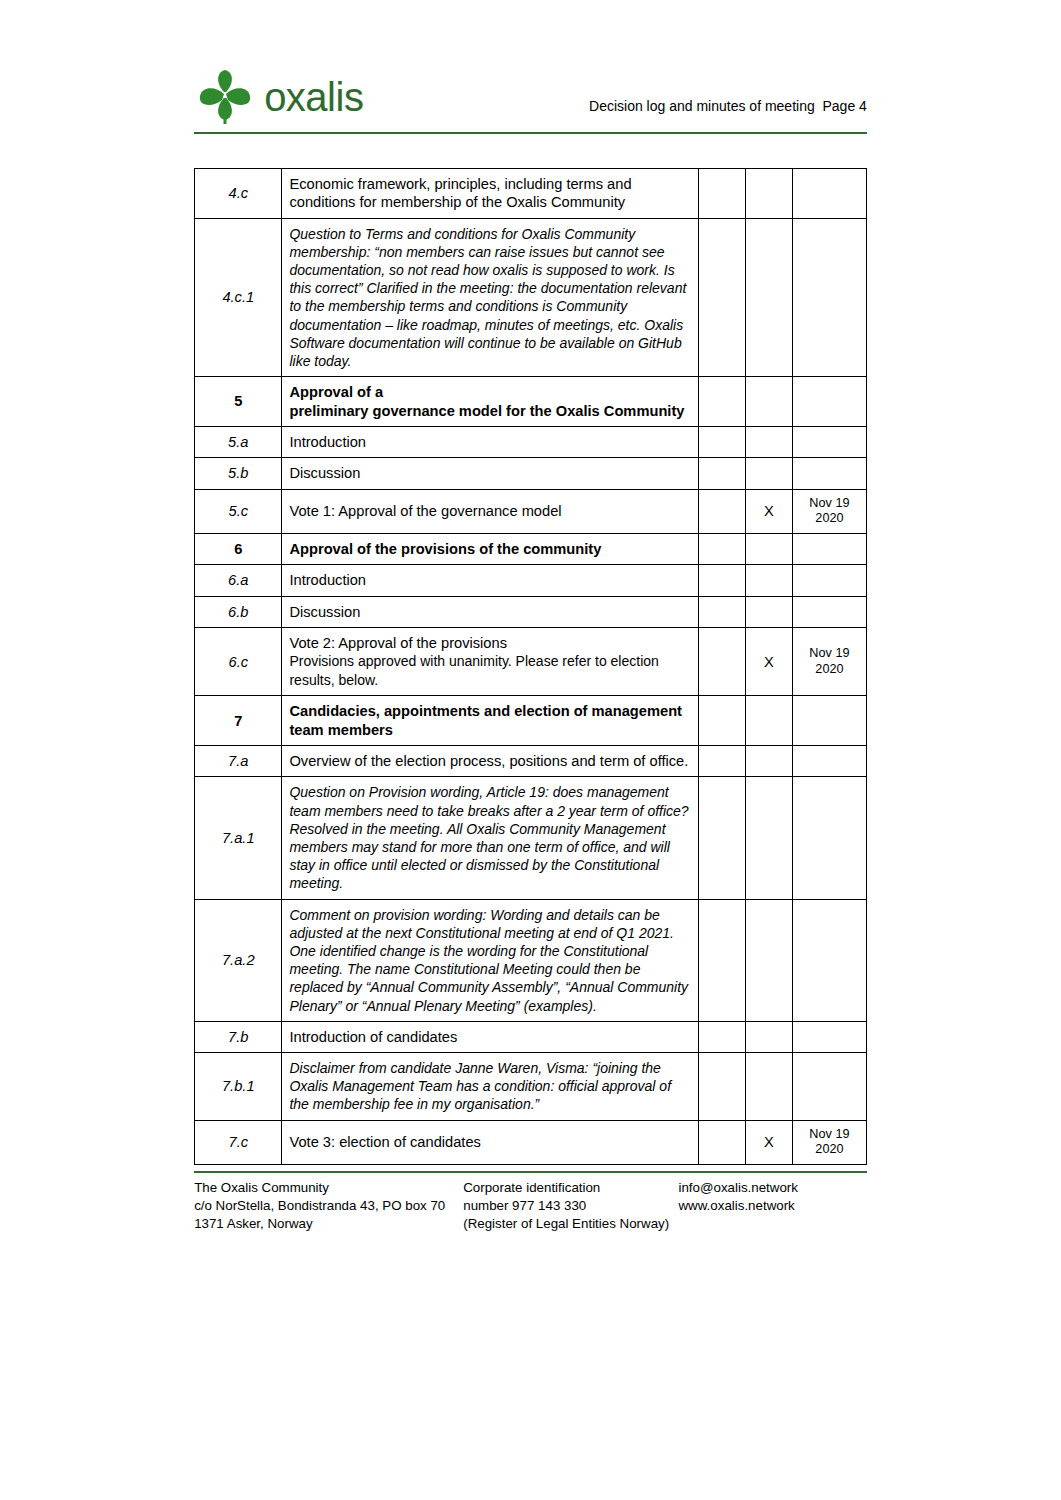oxalis
Decision log and minutes of meeting Page 4
| 4.c | Economic framework, principles, including terms and conditions for membership of the Oxalis Community | | | |
| 4.c.1 | Question to Terms and conditions for Oxalis Community membership: “non members can raise issues but cannot see documentation, so not read how oxalis is supposed to work. Is this correct” Clarified in the meeting: the documentation relevant to the membership terms and conditions is Community documentation – like roadmap, minutes of meetings, etc. Oxalis Software documentation will continue to be available on GitHub like today. | | | |
| 5 | Approval of a preliminary governance model for the Oxalis Community | | | |
| 5.a | Introduction | | | |
| 5.b | Discussion | | | |
| 5.c | Vote 1: Approval of the governance model | | X | Nov 19 2020 |
| 6 | Approval of the provisions of the community | | | |
| 6.a | Introduction | | | |
| 6.b | Discussion | | | |
| 6.c | Vote 2: Approval of the provisions Provisions approved with unanimity. Please refer to election results, below. | | X | Nov 19 2020 |
| 7 | Candidacies, appointments and election of management team members | | | |
| 7.a | Overview of the election process, positions and term of office. | | | |
| 7.a.1 | Question on Provision wording, Article 19: does management team members need to take breaks after a 2 year term of office? Resolved in the meeting. All Oxalis Community Management members may stand for more than one term of office, and will stay in office until elected or dismissed by the Constitutional meeting. | | | |
| 7.a.2 | Comment on provision wording: Wording and details can be adjusted at the next Constitutional meeting at end of Q1 2021. One identified change is the wording for the Constitutional meeting. The name Constitutional Meeting could then be replaced by “Annual Community Assembly”, “Annual Community Plenary” or “Annual Plenary Meeting” (examples). | | | |
| 7.b | Introduction of candidates | | | |
| 7.b.1 | Disclaimer from candidate Janne Waren, Visma: “joining the Oxalis Management Team has a condition: official approval of the membership fee in my organisation.” | | | |
| 7.c | Vote 3: election of candidates | | X | Nov 19 2020 |
The Oxalis Community
c/o NorStella, Bondistranda 43, PO box 70
1371 Asker, Norway
Corporate identification
number 977 143 330
(Register of Legal Entities Norway)
info@oxalis.network
www.oxalis.network